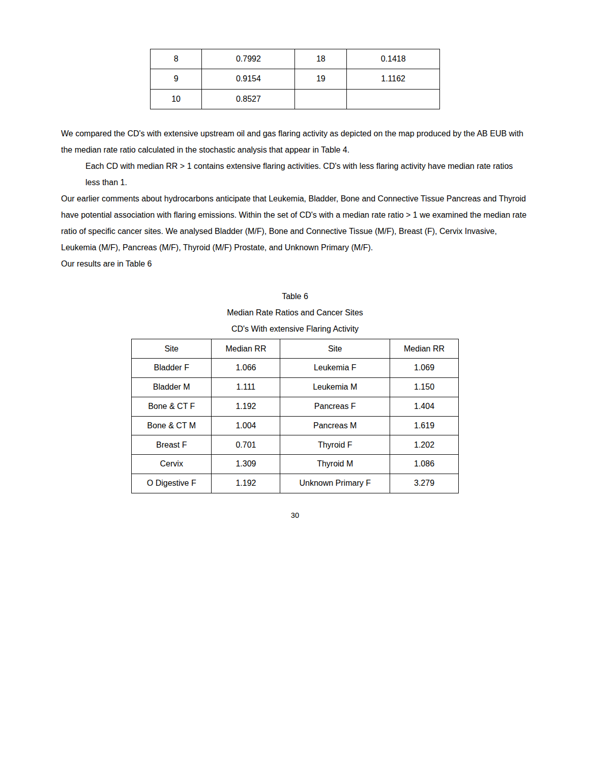| 8 | 0.7992 | 18 | 0.1418 |
| 9 | 0.9154 | 19 | 1.1162 |
| 10 | 0.8527 | | |
We compared the CD's with extensive upstream oil and gas flaring activity as depicted on the map produced by the AB EUB with the median rate ratio calculated in the stochastic analysis that appear in Table 4.
Each CD with median RR > 1 contains extensive flaring activities. CD's with less flaring activity have median rate ratios less than 1.
Our earlier comments about hydrocarbons anticipate that Leukemia, Bladder, Bone and Connective Tissue Pancreas and Thyroid have potential association with flaring emissions. Within the set of CD's with a median rate ratio > 1 we examined the median rate ratio of specific cancer sites. We analysed Bladder (M/F), Bone and Connective Tissue (M/F), Breast (F), Cervix Invasive, Leukemia (M/F), Pancreas (M/F), Thyroid (M/F) Prostate, and Unknown Primary (M/F).
Our results are in Table 6
Table 6
Median Rate Ratios and Cancer Sites
CD's With extensive Flaring Activity
| Site | Median RR | Site | Median RR |
| Bladder F | 1.066 | Leukemia F | 1.069 |
| Bladder M | 1.111 | Leukemia M | 1.150 |
| Bone & CT F | 1.192 | Pancreas F | 1.404 |
| Bone & CT M | 1.004 | Pancreas M | 1.619 |
| Breast F | 0.701 | Thyroid F | 1.202 |
| Cervix | 1.309 | Thyroid M | 1.086 |
| O Digestive F | 1.192 | Unknown Primary F | 3.279 |
30